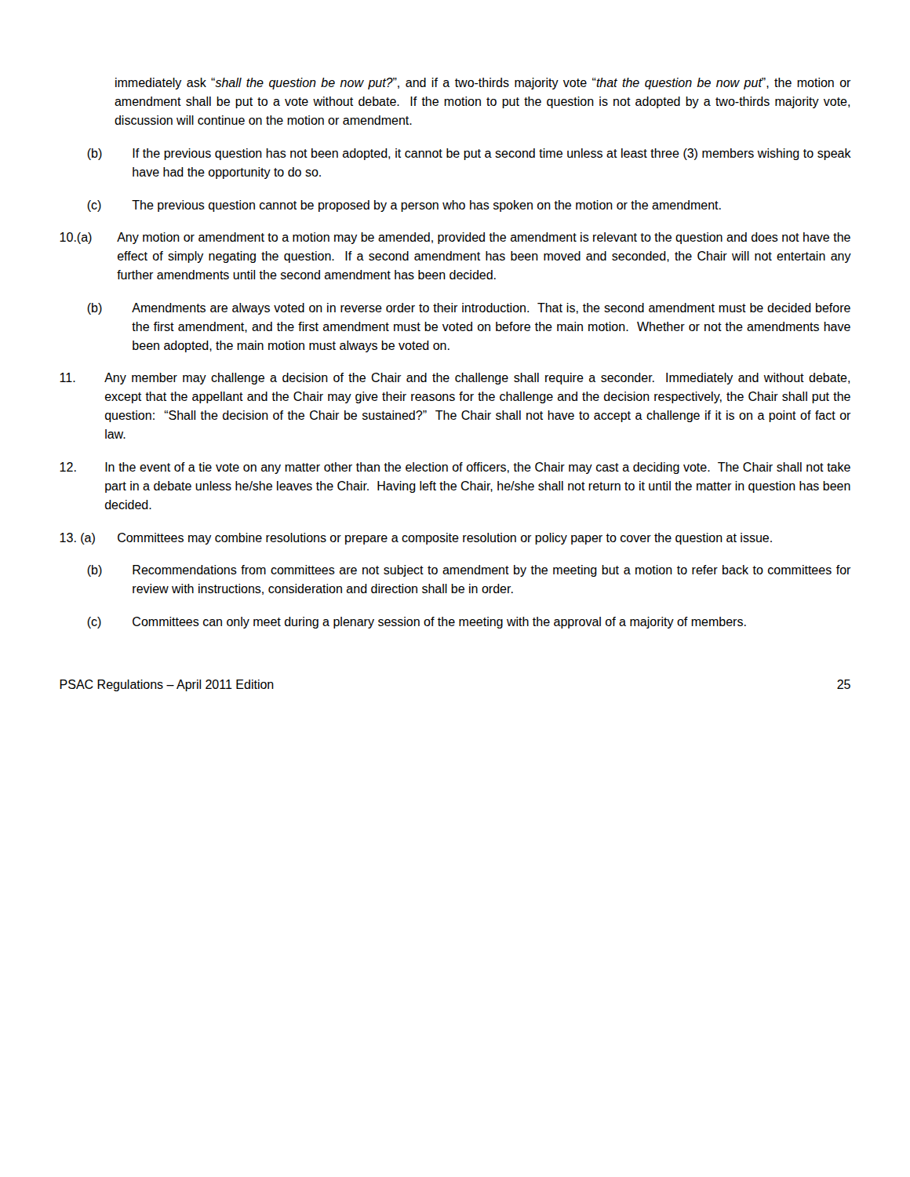immediately ask “shall the question be now put?”, and if a two-thirds majority vote “that the question be now put”, the motion or amendment shall be put to a vote without debate. If the motion to put the question is not adopted by a two-thirds majority vote, discussion will continue on the motion or amendment.
(b)
If the previous question has not been adopted, it cannot be put a second time unless at least three (3) members wishing to speak have had the opportunity to do so.
(c)
The previous question cannot be proposed by a person who has spoken on the motion or the amendment.
10.(a)
Any motion or amendment to a motion may be amended, provided the amendment is relevant to the question and does not have the effect of simply negating the question. If a second amendment has been moved and seconded, the Chair will not entertain any further amendments until the second amendment has been decided.
(b)
Amendments are always voted on in reverse order to their introduction. That is, the second amendment must be decided before the first amendment, and the first amendment must be voted on before the main motion. Whether or not the amendments have been adopted, the main motion must always be voted on.
11.
Any member may challenge a decision of the Chair and the challenge shall require a seconder. Immediately and without debate, except that the appellant and the Chair may give their reasons for the challenge and the decision respectively, the Chair shall put the question: “Shall the decision of the Chair be sustained?” The Chair shall not have to accept a challenge if it is on a point of fact or law.
12.
In the event of a tie vote on any matter other than the election of officers, the Chair may cast a deciding vote. The Chair shall not take part in a debate unless he/she leaves the Chair. Having left the Chair, he/she shall not return to it until the matter in question has been decided.
13. (a)
Committees may combine resolutions or prepare a composite resolution or policy paper to cover the question at issue.
(b)
Recommendations from committees are not subject to amendment by the meeting but a motion to refer back to committees for review with instructions, consideration and direction shall be in order.
(c)
Committees can only meet during a plenary session of the meeting with the approval of a majority of members.
PSAC Regulations – April 2011 Edition 25